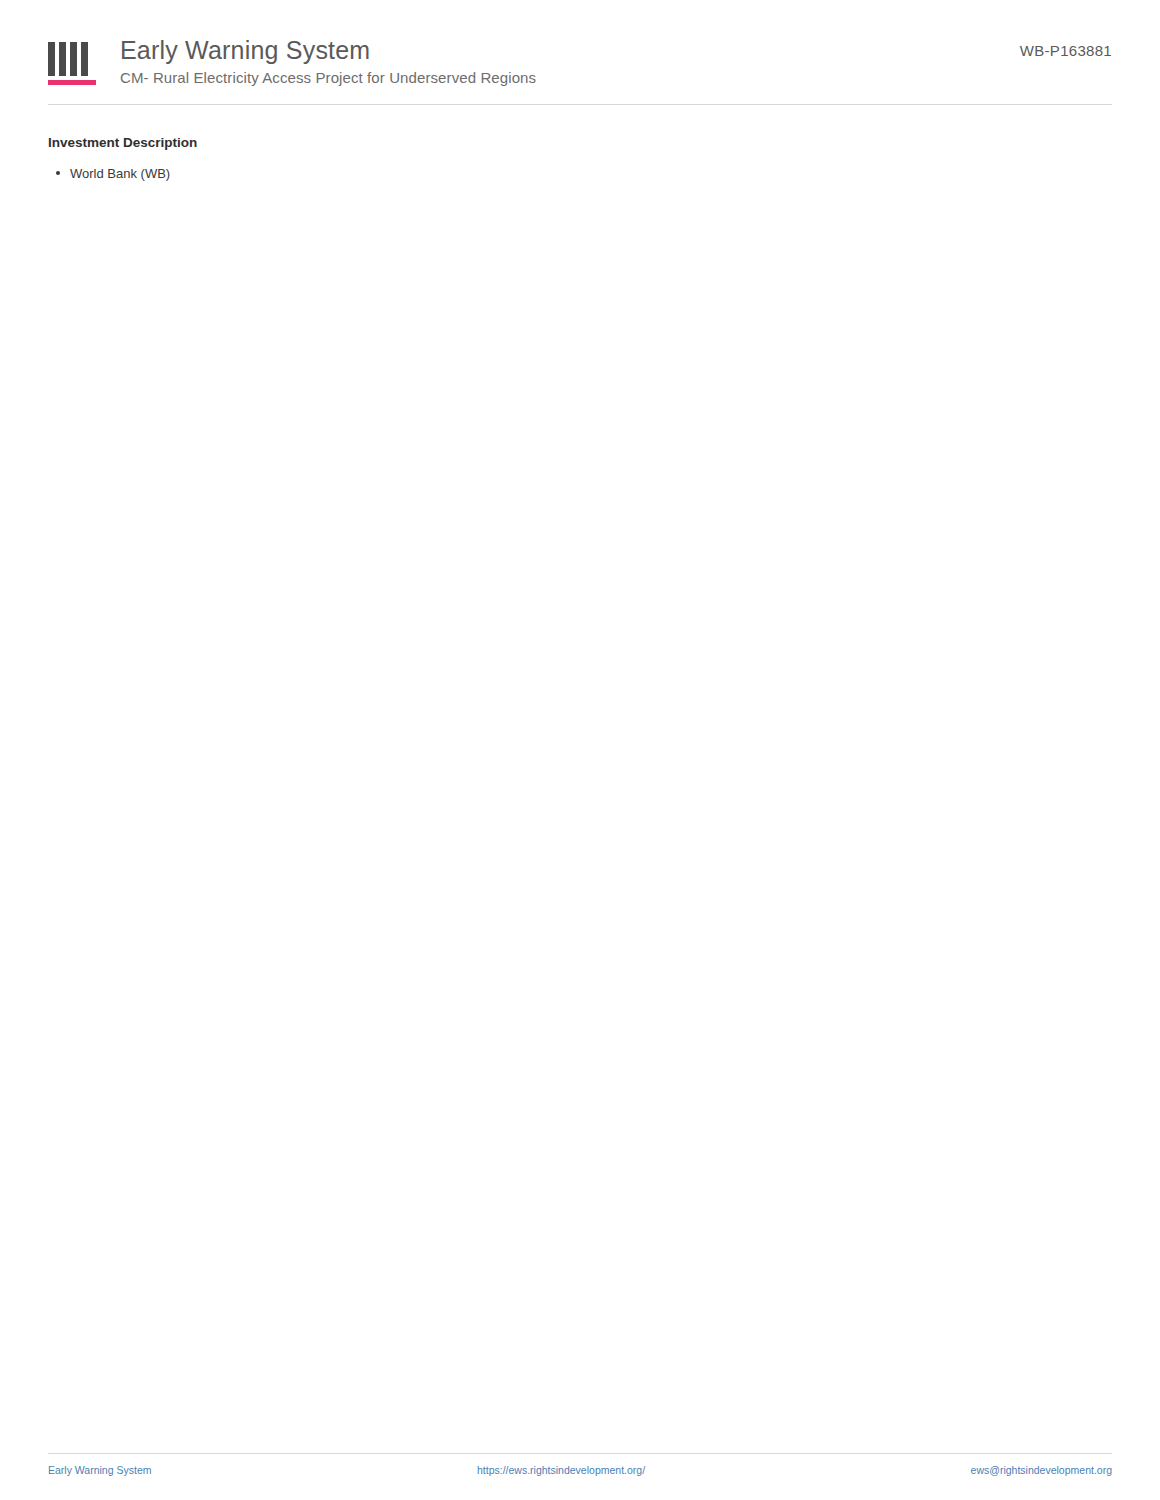Early Warning System
CM- Rural Electricity Access Project for Underserved Regions
WB-P163881
Investment Description
World Bank (WB)
Early Warning System
https://ews.rightsindevelopment.org/
ews@rightsindevelopment.org